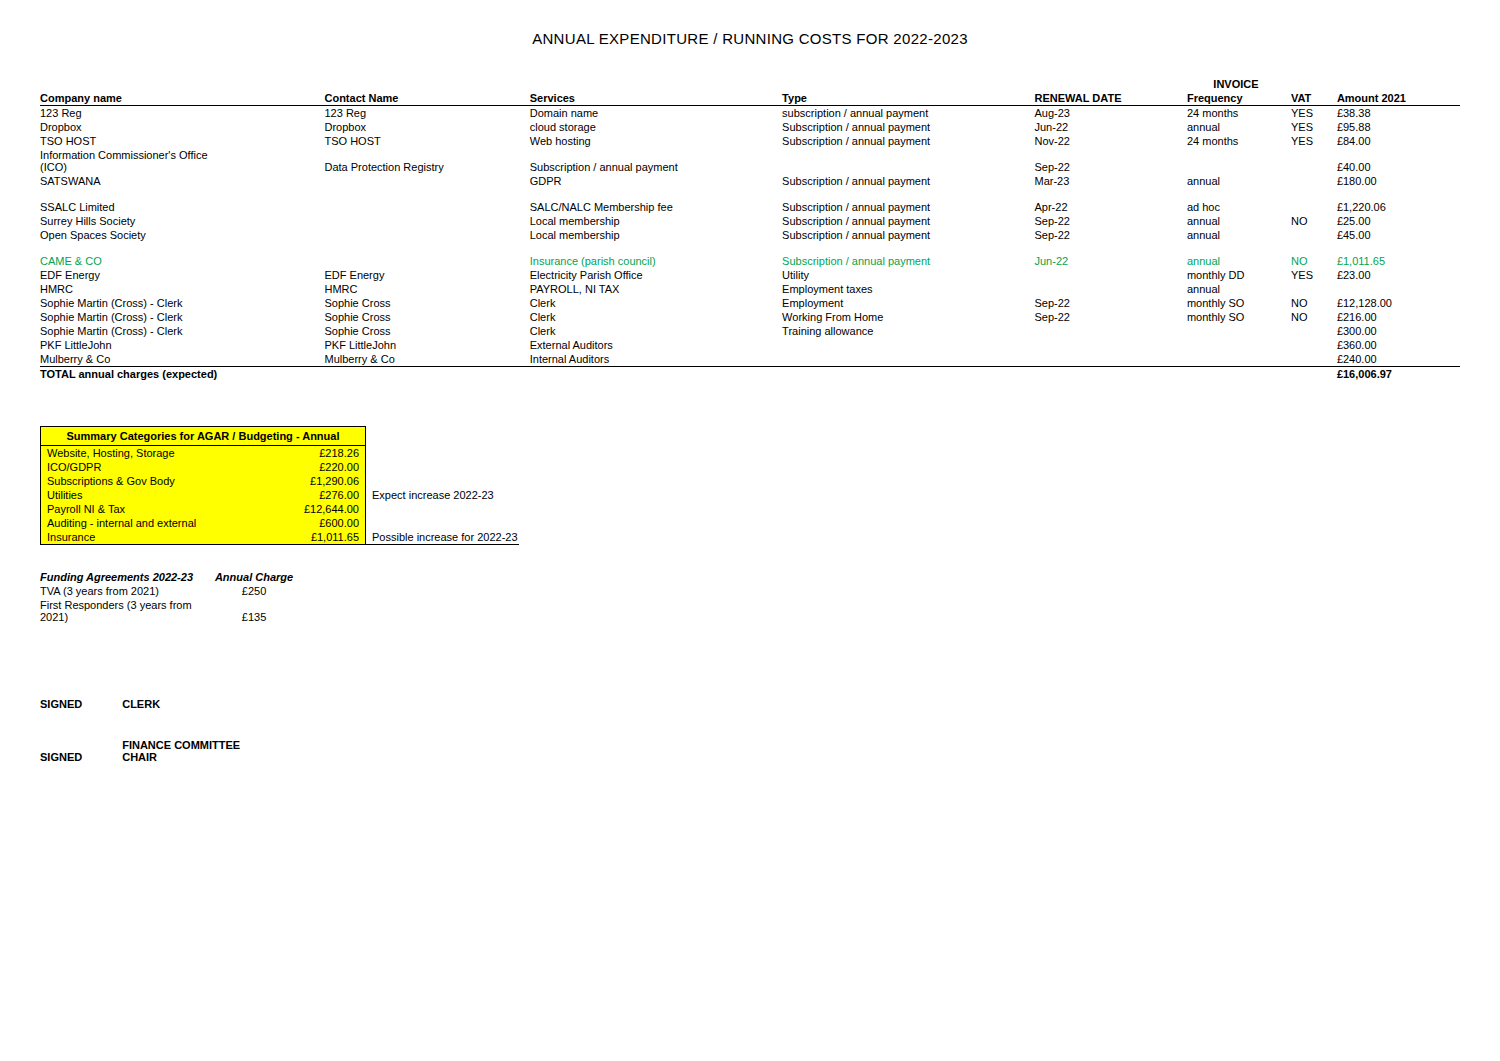ANNUAL EXPENDITURE / RUNNING COSTS FOR 2022-2023
| | | | | | INVOICE | | |
| --- | --- | --- | --- | --- | --- | --- | --- |
| Company name | Contact Name | Services | Type | RENEWAL DATE | Frequency | VAT | Amount 2021 |
| 123 Reg | 123 Reg | Domain name | subscription / annual payment | Aug-23 | 24 months | YES | £38.38 |
| Dropbox | Dropbox | cloud storage | Subscription / annual payment | Jun-22 | annual | YES | £95.88 |
| TSO HOST | TSO HOST | Web hosting | Subscription / annual payment | Nov-22 | 24 months | YES | £84.00 |
| Information Commissioner's Office (ICO) | Data Protection Registry | Subscription / annual payment | | Sep-22 | | | £40.00 |
| SATSWANA | | GDPR | Subscription / annual payment | Mar-23 | annual | | £180.00 |
| SSALC Limited | | SALC/NALC Membership fee | Subscription / annual payment | Apr-22 | ad hoc | | £1,220.06 |
| Surrey Hills Society | | Local membership | Subscription / annual payment | Sep-22 | annual | NO | £25.00 |
| Open Spaces Society | | Local membership | Subscription / annual payment | Sep-22 | annual | | £45.00 |
| CAME & CO | | Insurance (parish council) | Subscription / annual payment | Jun-22 | annual | NO | £1,011.65 |
| EDF Energy | EDF Energy | Electricity Parish Office | Utility | | monthly DD | YES | £23.00 |
| HMRC | HMRC | PAYROLL, NI TAX | Employment taxes | | annual | | |
| Sophie Martin (Cross) - Clerk | Sophie Cross | Clerk | Employment | Sep-22 | monthly SO | NO | £12,128.00 |
| Sophie Martin (Cross) - Clerk | Sophie Cross | Clerk | Working From Home | Sep-22 | monthly SO | NO | £216.00 |
| Sophie Martin (Cross) - Clerk | Sophie Cross | Clerk | Training allowance | | | | £300.00 |
| PKF LittleJohn | PKF LittleJohn | External Auditors | | | | | £360.00 |
| Mulberry & Co | Mulberry & Co | Internal Auditors | | | | | £240.00 |
| TOTAL annual charges (expected) | £16,006.97 |
| Summary Categories for AGAR / Budgeting - Annual | |
| Website, Hosting, Storage | £218.26 | |
| ICO/GDPR | £220.00 | |
| Subscriptions & Gov Body | £1,290.06 | |
| Utilities | £276.00 | Expect increase 2022-23 |
| Payroll NI & Tax | £12,644.00 | |
| Auditing - internal and external | £600.00 | |
| Insurance | £1,011.65 | Possible increase for 2022-23 |
| Funding Agreements 2022-23 | Annual Charge |
| --- | --- |
| TVA (3 years from 2021) | £250 |
| First Responders (3 years from 2021) | £135 |
| SIGNED | CLERK |
| SIGNED | FINANCE COMMITTEE CHAIR |